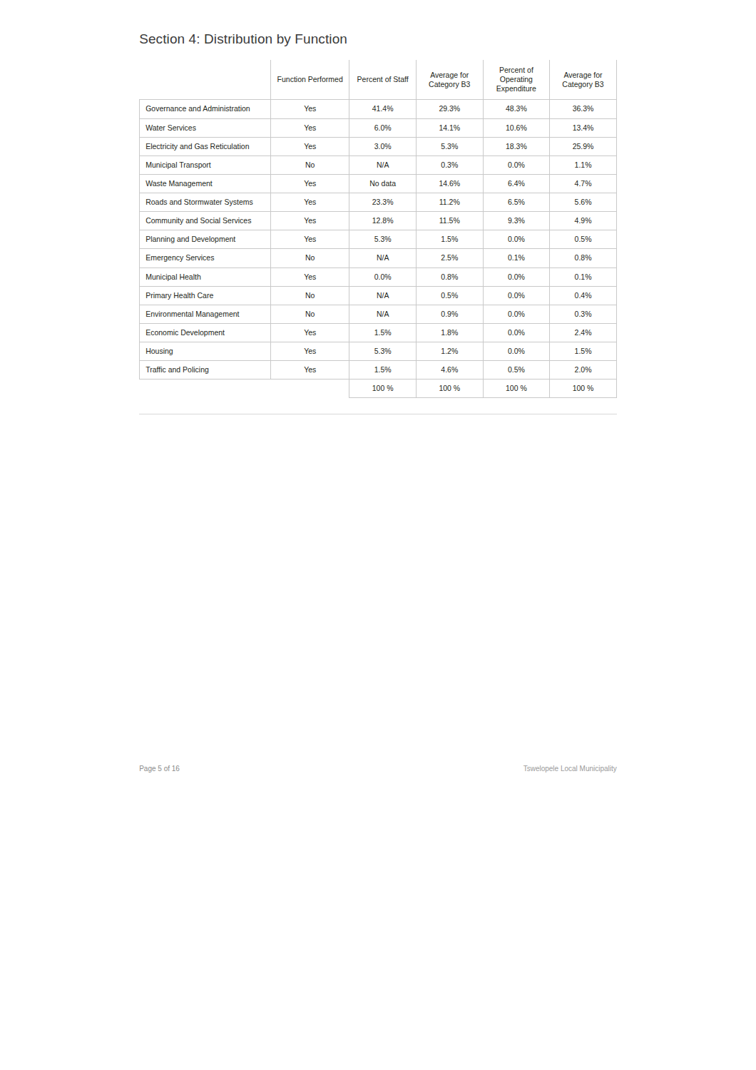Section 4: Distribution by Function
| | Function Performed | Percent of Staff | Average for Category B3 | Percent of Operating Expenditure | Average for Category B3 |
| --- | --- | --- | --- | --- | --- |
| Governance and Administration | Yes | 41.4% | 29.3% | 48.3% | 36.3% |
| Water Services | Yes | 6.0% | 14.1% | 10.6% | 13.4% |
| Electricity and Gas Reticulation | Yes | 3.0% | 5.3% | 18.3% | 25.9% |
| Municipal Transport | No | N/A | 0.3% | 0.0% | 1.1% |
| Waste Management | Yes | No data | 14.6% | 6.4% | 4.7% |
| Roads and Stormwater Systems | Yes | 23.3% | 11.2% | 6.5% | 5.6% |
| Community and Social Services | Yes | 12.8% | 11.5% | 9.3% | 4.9% |
| Planning and Development | Yes | 5.3% | 1.5% | 0.0% | 0.5% |
| Emergency Services | No | N/A | 2.5% | 0.1% | 0.8% |
| Municipal Health | Yes | 0.0% | 0.8% | 0.0% | 0.1% |
| Primary Health Care | No | N/A | 0.5% | 0.0% | 0.4% |
| Environmental Management | No | N/A | 0.9% | 0.0% | 0.3% |
| Economic Development | Yes | 1.5% | 1.8% | 0.0% | 2.4% |
| Housing | Yes | 5.3% | 1.2% | 0.0% | 1.5% |
| Traffic and Policing | Yes | 1.5% | 4.6% | 0.5% | 2.0% |
| | | 100 % | 100 % | 100 % | 100 % |
Page 5 of 16
Tswelopele Local Municipality